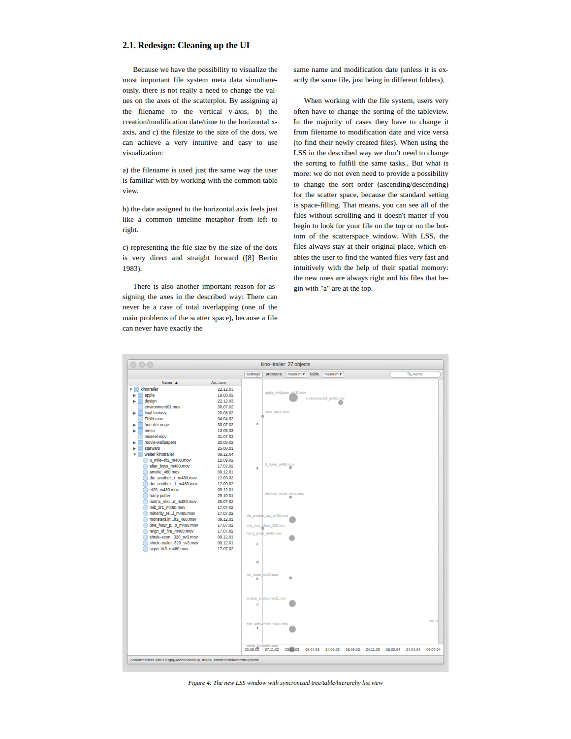2.1. Redesign: Cleaning up the UI
Because we have the possibility to visualize the most important file system meta data simultaneously, there is not really a need to change the values on the axes of the scatterplot. By assigning a) the filename to the vertical y-axis, b) the creation/modification date/time to the horizontal x-axis, and c) the filesize to the size of the dots, we can achieve a very intuitive and easy to use visualization:
a) the filename is used just the same way the user is familiar with by working with the common table view.
b) the date assigned to the horizontal axis feels just like a common timeline metaphor from left to right.
c) representing the file size by the size of the dots is very direct and straight forward ([8] Bertin 1983).
There is also another important reason for assigning the axes in the described way: There can never be a case of total overlapping (one of the main problems of the scatter space), because a file can never have exactly the
same name and modification date (unless it is exactly the same file, just being in different folders).
When working with the file system, users very often have to change the sorting of the tableview. In the majority of cases they have to change it from filename to modification date and vice versa (to find their newly created files). When using the LSS in the described way we don’t need to change the sorting to fulfill the same tasks., But what is more: we do not even need to provide a possibility to change the sort order (ascending/descending) for the scatter space, because the standard setting is space-filling. That means, you can see all of the files without scrolling and it doesn't matter if you begin to look for your file on the top or on the bottom of the scatterspace window. With LSS, the files always stay at their original place, which enables the user to find the wanted files very fast and intuitively with the help of their spatial memory: the new ones are always right and his files that begin with "a" are at the top.
kino–trailer: 27 objects
settings pressure medium ▾ lable medium ▾ 🔍 name
Name ▲
An...tum
▼ kinotrailer
22.12.03
▶ apple
19.08.02
▶ design
22.12.03
environment01.mov
30.07.02
▶ final fantasy
20.08.02
FINN.mov
04.04.02
▶ herr der ringe
30.07.02
▶ meso
13.08.03
mixreel.mov
31.07.03
▶ movie-wallpapers
20.08.02
▶ starwars
25.08.01
▼ weiter kinotrailer
09.12.04
8_mile–tlr2_m480.mov
12.09.02
altar_boys_m480.mov
17.07.02
amelie_480.mov
09.12.01
die_another...r_m480.mov
12.09.02
die_another...1_m480.mov
12.09.02
et20_m480.mov
09.12.01
harry potter
29.10.01
matrix_relo...d_m480.mov
26.07.02
mib_tlr1_m480.mov
17.07.02
minority_re...i_m480.mov
17.07.02
monsters.in...lr2_480.mov
09.12.01
one_hour_p...o_m480.mov
17.07.02
reign_of_fire_m480.mov
17.07.02
shrek–scen...320_sv3.mov
09.12.01
shrek–trailer_320_sv3.mov
09.12.01
signs_tlr3_m480.mov
17.07.02
a
lt
e
g
k
o
s
w
apple_wallpaper_m480.mov
environment01_m480.mov
child_m480.mov
lt_trailer_m480.mov
minority_report_m480.mov
die_another_day_m480.mov
sky–altar_boys–m480.mov
one_hour_photo_320.mov
harry_potter_m480.mov
gold_reel_vision_m480.mov
harry_potter–chamber_s_m480.mov
lt_m480.mov
lotr_trailer_m480.mov
brother_environment1.mov
star_wars–trailer_m480.mov
sky_captain–tlr_m480.mov
_m480.mov
french–sleepwalkers–tlr_m480.mov
weiter_kinotrailer.mov
20.08.02 07.11.02 23.01.03 09.04.03 24.06.03 08.09.03 24.11.03 08.02.04 24.04.04 09.07.04
/Volumes/IceCube160gig/Archiv/backup_ibook_carsten/dokumente/privat/
Figure 4: The new LSS window with syncronized tree/table/hierarchy list view